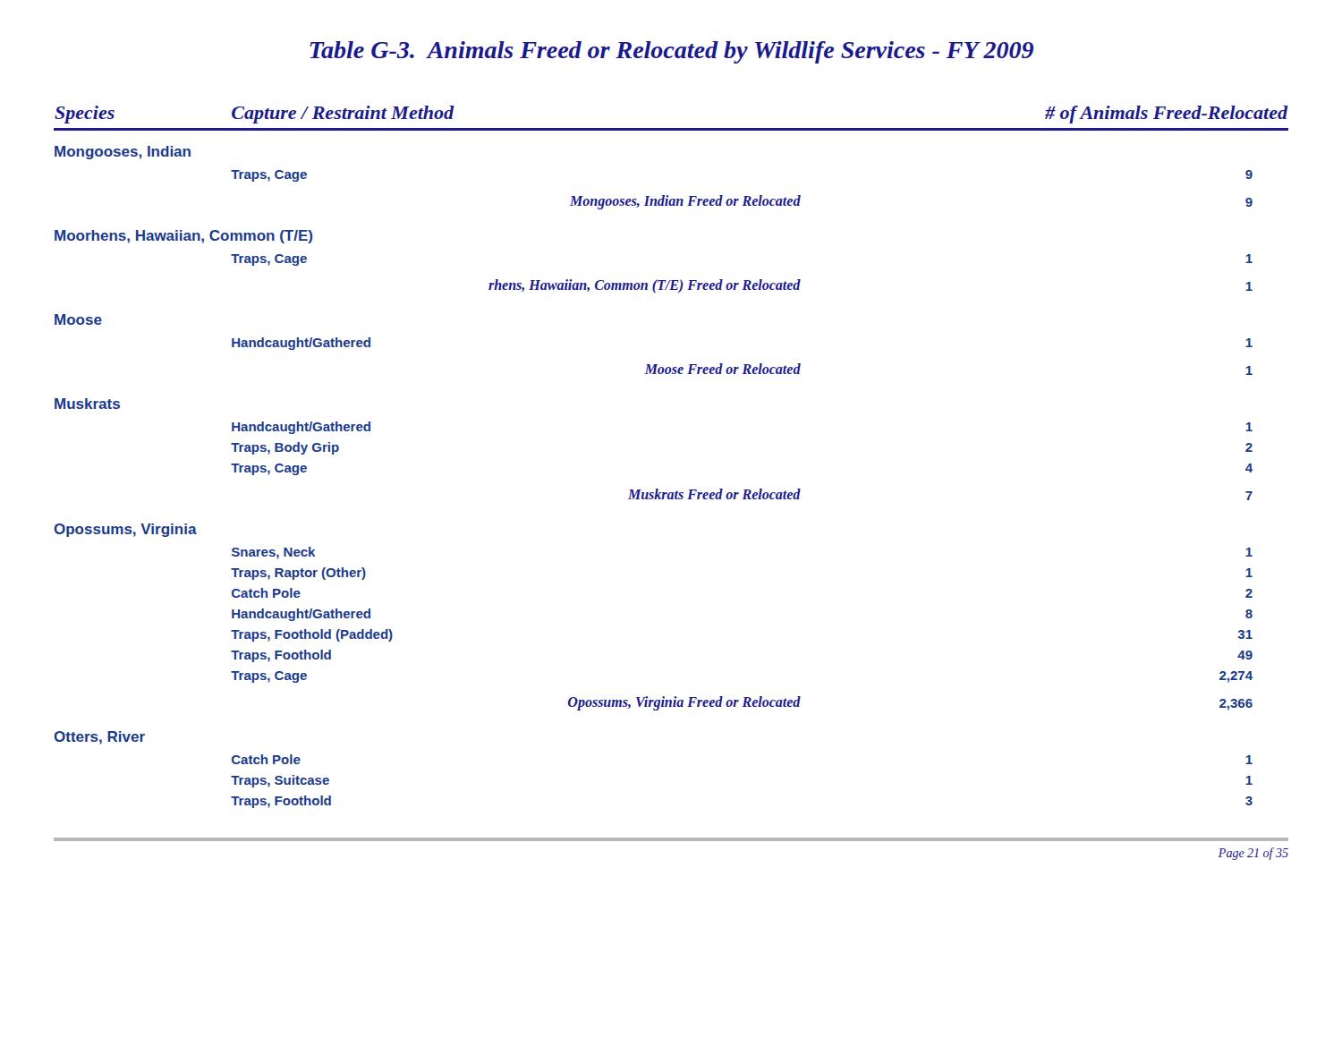Table G-3. Animals Freed or Relocated by Wildlife Services - FY 2009
| Species | Capture / Restraint Method | # of Animals Freed-Relocated |
| --- | --- | --- |
| Mongooses, Indian |
| | Traps, Cage | 9 |
| | Mongooses, Indian Freed or Relocated | 9 |
| Moorhens, Hawaiian, Common (T/E) |
| | Traps, Cage | 1 |
| | rhens, Hawaiian, Common (T/E) Freed or Relocated | 1 |
| Moose |
| | Handcaught/Gathered | 1 |
| | Moose Freed or Relocated | 1 |
| Muskrats |
| | Handcaught/Gathered | 1 |
| | Traps, Body Grip | 2 |
| | Traps, Cage | 4 |
| | Muskrats Freed or Relocated | 7 |
| Opossums, Virginia |
| | Snares, Neck | 1 |
| | Traps, Raptor (Other) | 1 |
| | Catch Pole | 2 |
| | Handcaught/Gathered | 8 |
| | Traps, Foothold (Padded) | 31 |
| | Traps, Foothold | 49 |
| | Traps, Cage | 2,274 |
| | Opossums, Virginia Freed or Relocated | 2,366 |
| Otters, River |
| | Catch Pole | 1 |
| | Traps, Suitcase | 1 |
| | Traps, Foothold | 3 |
Page 21 of 35